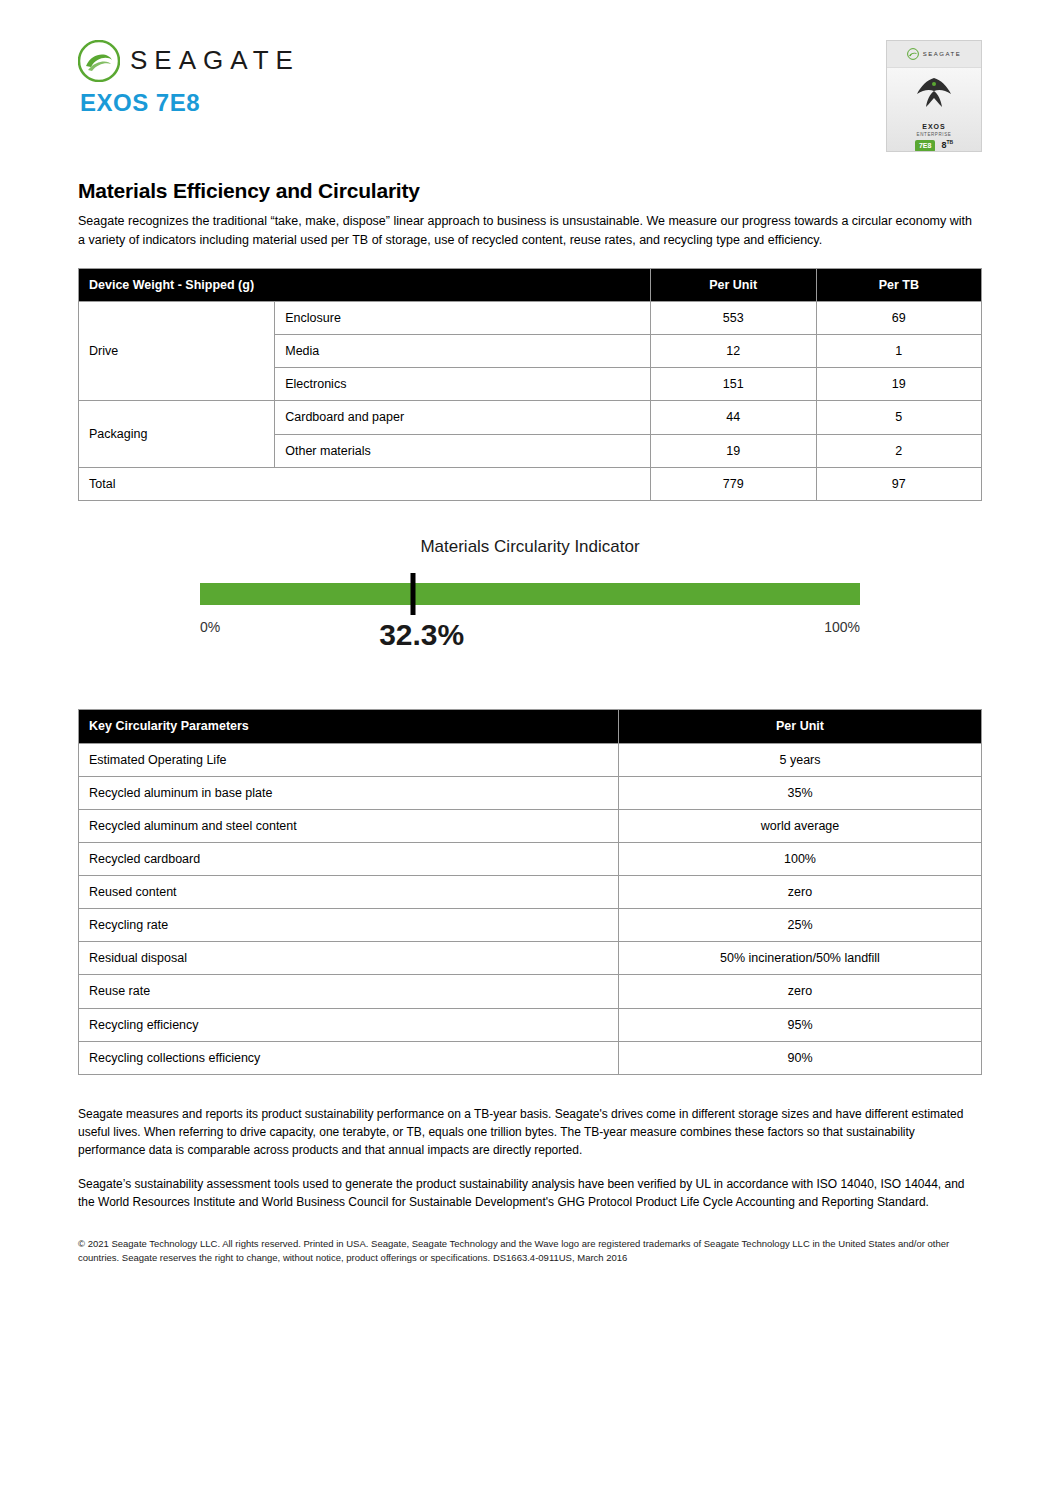SEAGATE
EXOS 7E8
SEAGATE
EXOS
ENTERPRISE
7E8 8TB
Materials Efficiency and Circularity
Seagate recognizes the traditional “take, make, dispose” linear approach to business is unsustainable. We measure our progress towards a circular economy with a variety of indicators including material used per TB of storage, use of recycled content, reuse rates, and recycling type and efficiency.
| Device Weight - Shipped (g) | Per Unit | Per TB |
| --- | --- | --- |
| Drive | Enclosure | 553 | 69 |
| Media | 12 | 1 |
| Electronics | 151 | 19 |
| Packaging | Cardboard and paper | 44 | 5 |
| Other materials | 19 | 2 |
| Total | 779 | 97 |
Materials Circularity Indicator
0%
32.3%
100%
| Key Circularity Parameters | Per Unit |
| --- | --- |
| Estimated Operating Life | 5 years |
| Recycled aluminum in base plate | 35% |
| Recycled aluminum and steel content | world average |
| Recycled cardboard | 100% |
| Reused content | zero |
| Recycling rate | 25% |
| Residual disposal | 50% incineration/50% landfill |
| Reuse rate | zero |
| Recycling efficiency | 95% |
| Recycling collections efficiency | 90% |
Seagate measures and reports its product sustainability performance on a TB-year basis. Seagate's drives come in different storage sizes and have different estimated useful lives. When referring to drive capacity, one terabyte, or TB, equals one trillion bytes. The TB-year measure combines these factors so that sustainability performance data is comparable across products and that annual impacts are directly reported.
Seagate’s sustainability assessment tools used to generate the product sustainability analysis have been verified by UL in accordance with ISO 14040, ISO 14044, and the World Resources Institute and World Business Council for Sustainable Development's GHG Protocol Product Life Cycle Accounting and Reporting Standard.
© 2021 Seagate Technology LLC. All rights reserved. Printed in USA. Seagate, Seagate Technology and the Wave logo are registered trademarks of Seagate Technology LLC in the United States and/or other countries. Seagate reserves the right to change, without notice, product offerings or specifications. DS1663.4-0911US, March 2016